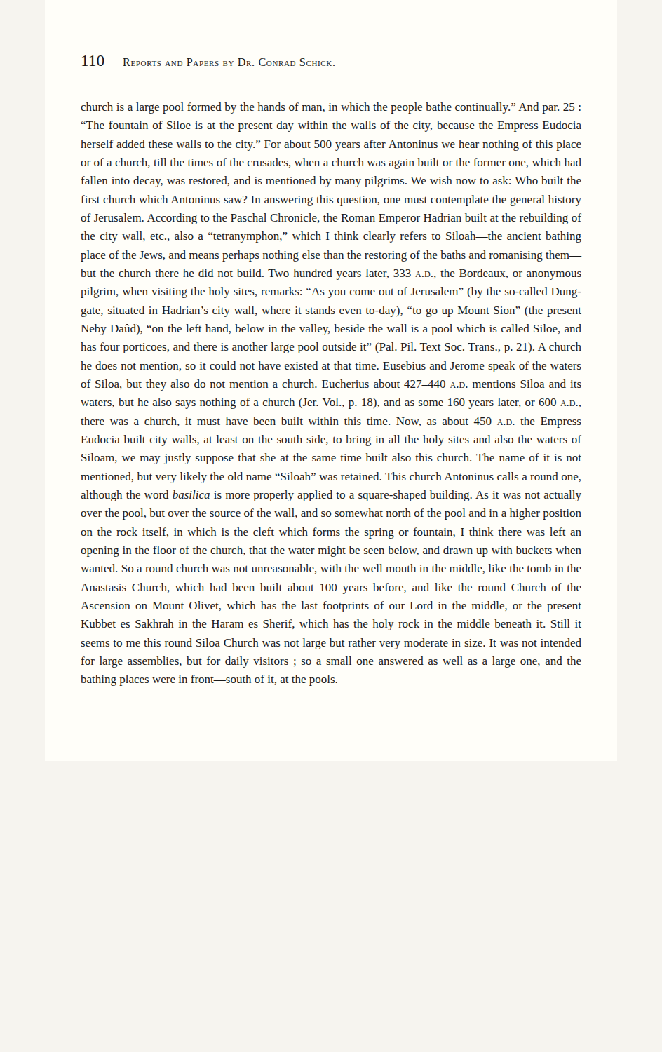110 Reports and Papers by Dr. Conrad Schick.
church is a large pool formed by the hands of man, in which the people bathe continually.” And par. 25 : “The fountain of Siloe is at the present day within the walls of the city, because the Empress Eudocia herself added these walls to the city.” For about 500 years after Antoninus we hear nothing of this place or of a church, till the times of the crusades, when a church was again built or the former one, which had fallen into decay, was restored, and is mentioned by many pilgrims. We wish now to ask: Who built the first church which Antoninus saw? In answering this question, one must contemplate the general history of Jerusalem. According to the Paschal Chronicle, the Roman Emperor Hadrian built at the rebuilding of the city wall, etc., also a “tetranymphon,” which I think clearly refers to Siloah—the ancient bathing place of the Jews, and means perhaps nothing else than the restoring of the baths and romanising them—but the church there he did not build. Two hundred years later, 333 a.d., the Bordeaux, or anonymous pilgrim, when visiting the holy sites, remarks: “As you come out of Jerusalem” (by the so-called Dung-gate, situated in Hadrian’s city wall, where it stands even to-day), “to go up Mount Sion” (the present Neby Daûd), “on the left hand, below in the valley, beside the wall is a pool which is called Siloe, and has four porticoes, and there is another large pool outside it” (Pal. Pil. Text Soc. Trans., p. 21). A church he does not mention, so it could not have existed at that time. Eusebius and Jerome speak of the waters of Siloa, but they also do not mention a church. Eucherius about 427–440 a.d. mentions Siloa and its waters, but he also says nothing of a church (Jer. Vol., p. 18), and as some 160 years later, or 600 a.d., there was a church, it must have been built within this time. Now, as about 450 a.d. the Empress Eudocia built city walls, at least on the south side, to bring in all the holy sites and also the waters of Siloam, we may justly suppose that she at the same time built also this church. The name of it is not mentioned, but very likely the old name “Siloah” was retained. This church Antoninus calls a round one, although the word basilica is more properly applied to a square-shaped building. As it was not actually over the pool, but over the source of the wall, and so somewhat north of the pool and in a higher position on the rock itself, in which is the cleft which forms the spring or fountain, I think there was left an opening in the floor of the church, that the water might be seen below, and drawn up with buckets when wanted. So a round church was not unreasonable, with the well mouth in the middle, like the tomb in the Anastasis Church, which had been built about 100 years before, and like the round Church of the Ascension on Mount Olivet, which has the last footprints of our Lord in the middle, or the present Kubbet es Sakhrah in the Haram es Sherif, which has the holy rock in the middle beneath it. Still it seems to me this round Siloa Church was not large but rather very moderate in size. It was not intended for large assemblies, but for daily visitors ; so a small one answered as well as a large one, and the bathing places were in front—south of it, at the pools.